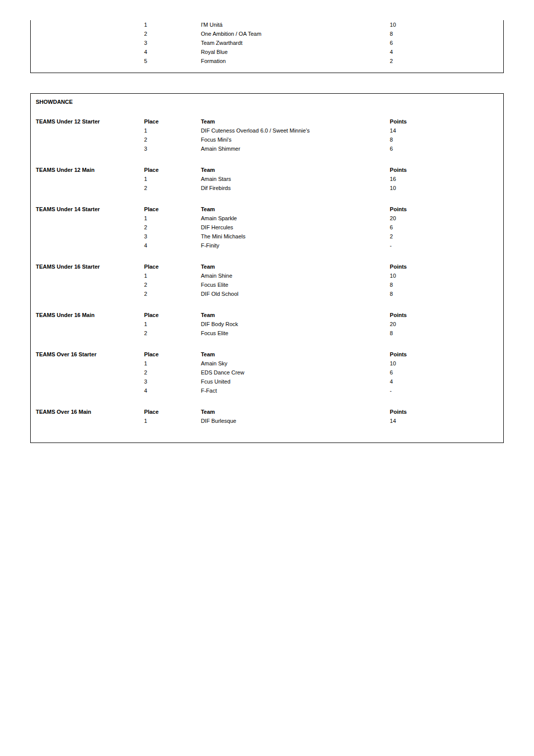| | 1 | I'M Unitá | 10 |
| | 2 | One Ambition / OA Team | 8 |
| | 3 | Team Zwarthardt | 6 |
| | 4 | Royal Blue | 4 |
| | 5 | Formation | 2 |
SHOWDANCE
| TEAMS Under 12 Starter | Place | Team | Points |
| | 1 | DIF Cuteness Overload 6.0 / Sweet Minnie's | 14 |
| | 2 | Focus Mini's | 8 |
| | 3 | Amain Shimmer | 6 |
| TEAMS Under 12 Main | Place | Team | Points |
| | 1 | Amain Stars | 16 |
| | 2 | Dif Firebirds | 10 |
| TEAMS Under 14 Starter | Place | Team | Points |
| | 1 | Amain Sparkle | 20 |
| | 2 | DIF Hercules | 6 |
| | 3 | The Mini Michaels | 2 |
| | 4 | F-Finity | - |
| TEAMS Under 16 Starter | Place | Team | Points |
| | 1 | Amain Shine | 10 |
| | 2 | Focus Elite | 8 |
| | 2 | DIF Old School | 8 |
| TEAMS Under 16 Main | Place | Team | Points |
| | 1 | DIF Body Rock | 20 |
| | 2 | Focus Elite | 8 |
| TEAMS Over 16 Starter | Place | Team | Points |
| | 1 | Amain Sky | 10 |
| | 2 | EDS Dance Crew | 6 |
| | 3 | Fcus United | 4 |
| | 4 | F-Fact | - |
| TEAMS Over 16 Main | Place | Team | Points |
| | 1 | DIF Burlesque | 14 |